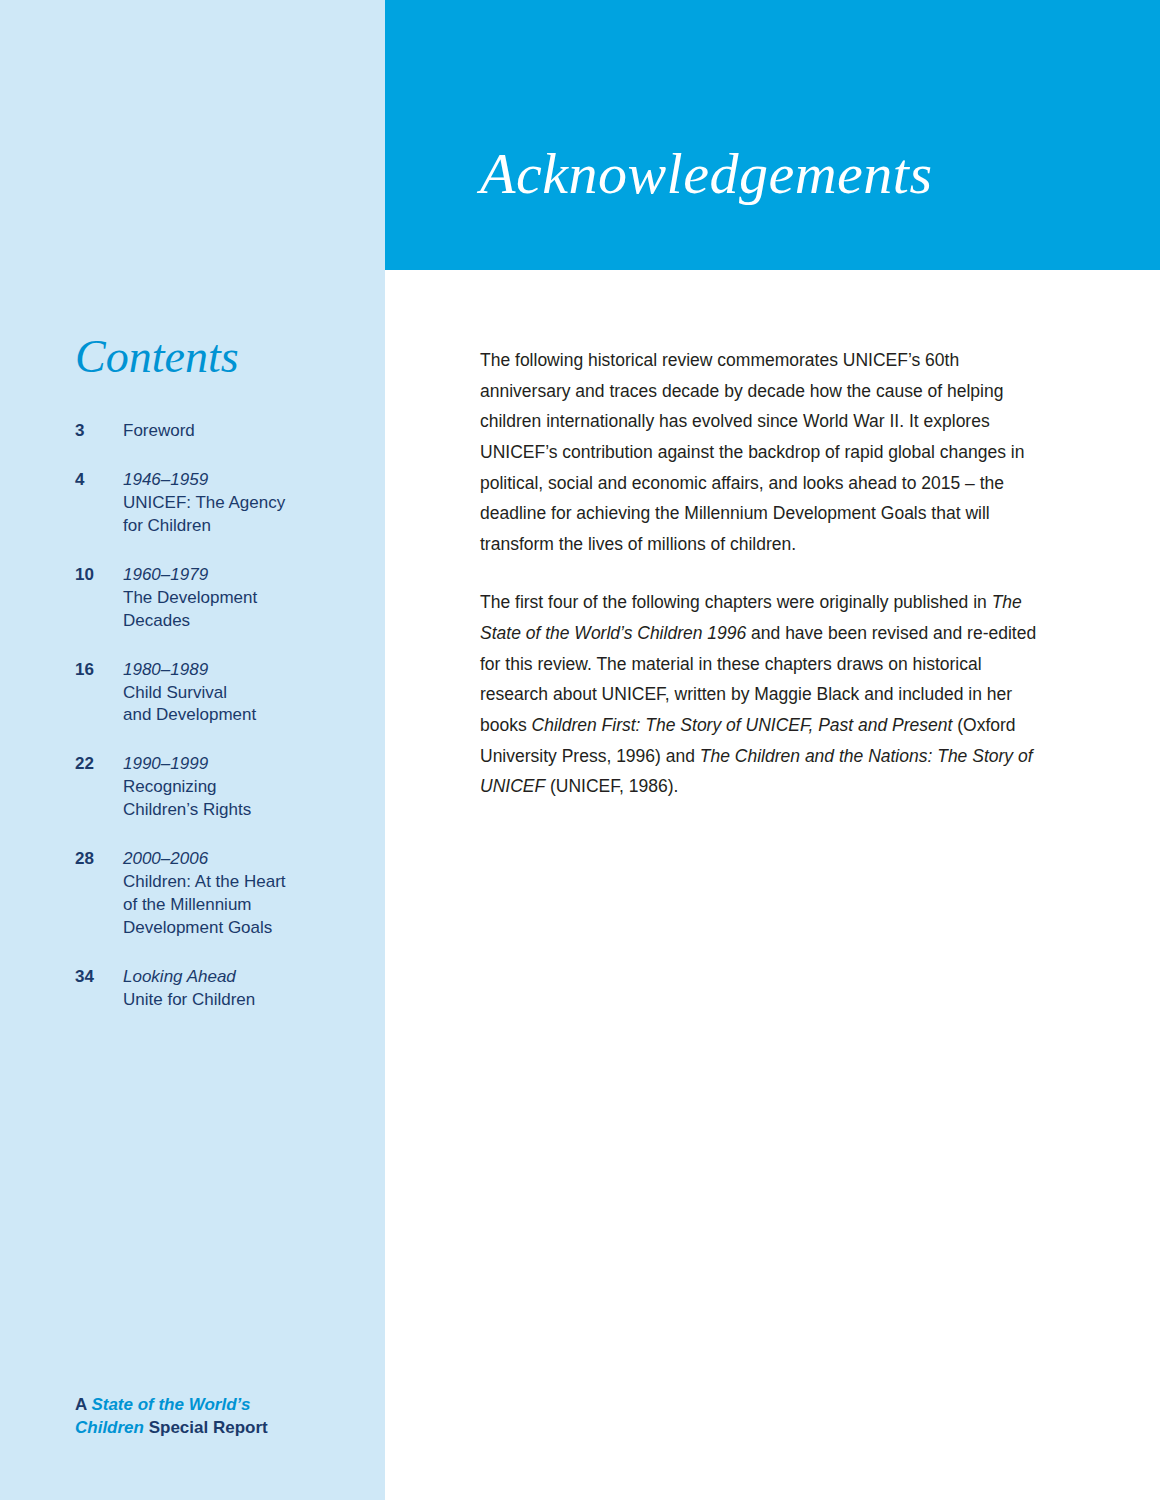Acknowledgements
Contents
3
Foreword
4
1946–1959 UNICEF: The Agency
for Children
10
1960–1979 The Development
Decades
16
1980–1989 Child Survival
and Development
22
1990–1999 Recognizing
Children’s Rights
28
2000–2006 Children: At the Heart
of the Millennium
Development Goals
34
Looking Ahead Unite for Children
A State of the World’s
Children Special Report
The following historical review commemorates UNICEF’s 60th anniversary and traces decade by decade how the cause of helping children internationally has evolved since World War II. It explores UNICEF’s contribution against the backdrop of rapid global changes in political, social and economic affairs, and looks ahead to 2015 – the deadline for achieving the Millennium Development Goals that will transform the lives of millions of children.
The first four of the following chapters were originally published in The State of the World’s Children 1996 and have been revised and re-edited for this review. The material in these chapters draws on historical research about UNICEF, written by Maggie Black and included in her books Children First: The Story of UNICEF, Past and Present (Oxford University Press, 1996) and The Children and the Nations: The Story of UNICEF (UNICEF, 1986).